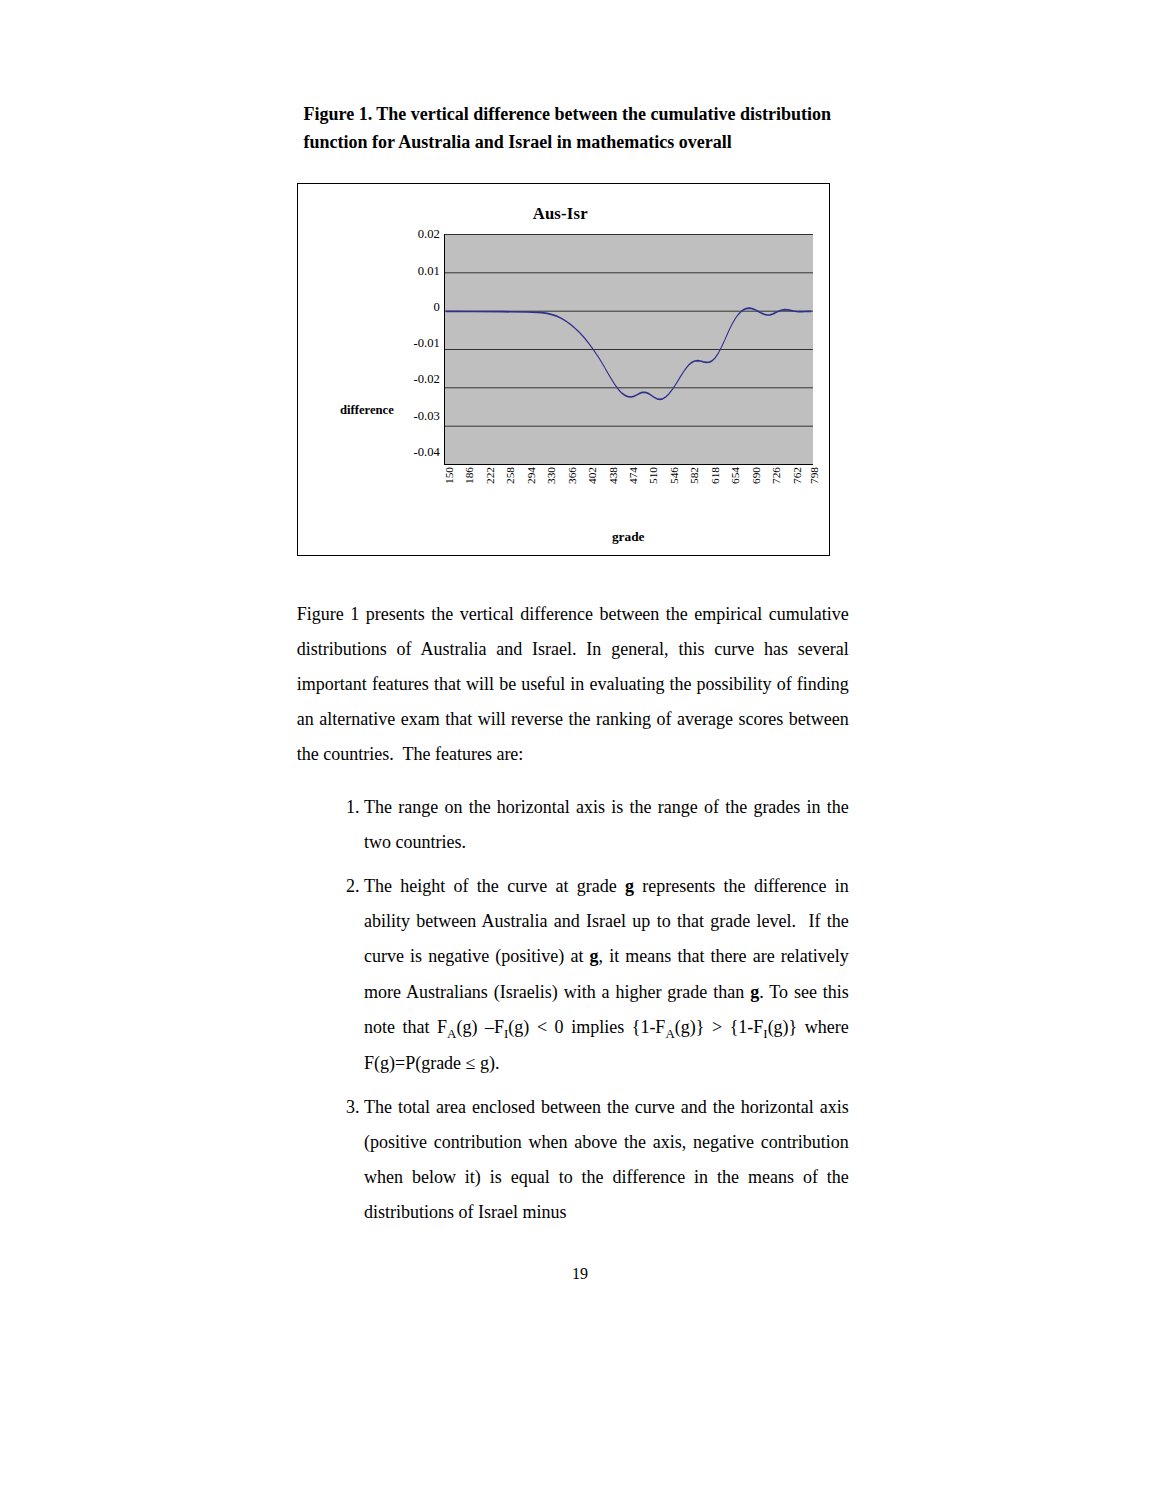Figure 1. The vertical difference between the cumulative distribution
function for Australia and Israel in mathematics overall
Aus-Isr
difference
0.02 0.01 0 -0.01 -0.02 -0.03 -0.04
150 186 222 258 294 330 366 402 438 474 510 546 582 618 654 690 726 762 798
grade
Figure 1 presents the vertical difference between the empirical cumulative distributions of Australia and Israel. In general, this curve has several important features that will be useful in evaluating the possibility of finding an alternative exam that will reverse the ranking of average scores between the countries. The features are:
The range on the horizontal axis is the range of the grades in the two countries.
The height of the curve at grade g represents the difference in ability between Australia and Israel up to that grade level. If the curve is negative (positive) at g, it means that there are relatively more Australians (Israelis) with a higher grade than g. To see this note that FA(g) –FI(g) < 0 implies {1-FA(g)} > {1-FI(g)} where F(g)=P(grade ≤ g).
The total area enclosed between the curve and the horizontal axis (positive contribution when above the axis, negative contribution when below it) is equal to the difference in the means of the distributions of Israel minus
19